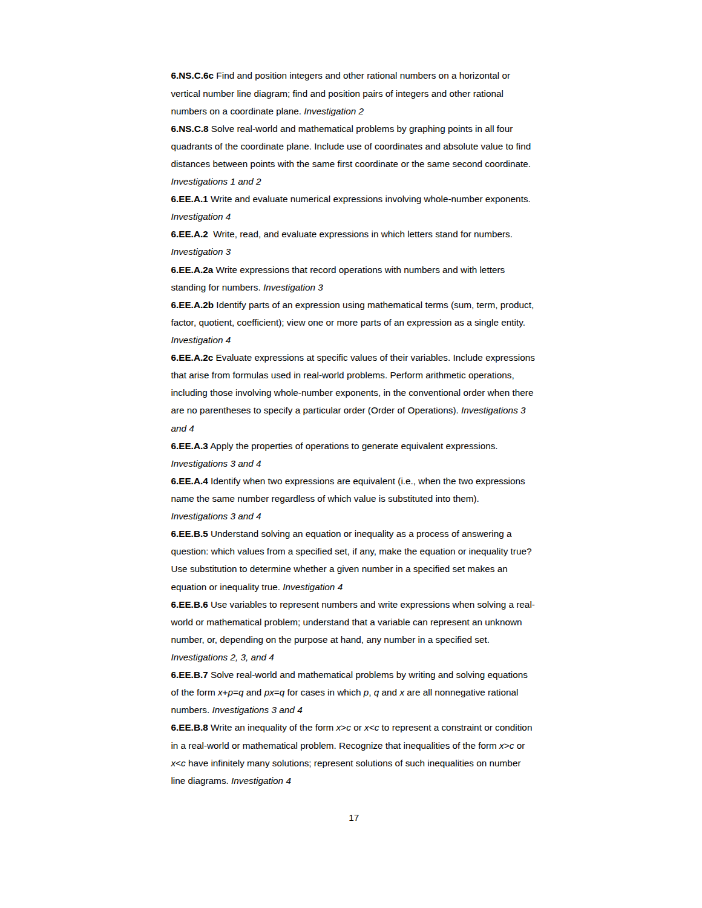6.NS.C.6c Find and position integers and other rational numbers on a horizontal or vertical number line diagram; find and position pairs of integers and other rational numbers on a coordinate plane. Investigation 2
6.NS.C.8 Solve real-world and mathematical problems by graphing points in all four quadrants of the coordinate plane. Include use of coordinates and absolute value to find distances between points with the same first coordinate or the same second coordinate. Investigations 1 and 2
6.EE.A.1 Write and evaluate numerical expressions involving whole-number exponents. Investigation 4
6.EE.A.2 Write, read, and evaluate expressions in which letters stand for numbers. Investigation 3
6.EE.A.2a Write expressions that record operations with numbers and with letters standing for numbers. Investigation 3
6.EE.A.2b Identify parts of an expression using mathematical terms (sum, term, product, factor, quotient, coefficient); view one or more parts of an expression as a single entity. Investigation 4
6.EE.A.2c Evaluate expressions at specific values of their variables. Include expressions that arise from formulas used in real-world problems. Perform arithmetic operations, including those involving whole-number exponents, in the conventional order when there are no parentheses to specify a particular order (Order of Operations). Investigations 3 and 4
6.EE.A.3 Apply the properties of operations to generate equivalent expressions. Investigations 3 and 4
6.EE.A.4 Identify when two expressions are equivalent (i.e., when the two expressions name the same number regardless of which value is substituted into them). Investigations 3 and 4
6.EE.B.5 Understand solving an equation or inequality as a process of answering a question: which values from a specified set, if any, make the equation or inequality true? Use substitution to determine whether a given number in a specified set makes an equation or inequality true. Investigation 4
6.EE.B.6 Use variables to represent numbers and write expressions when solving a real-world or mathematical problem; understand that a variable can represent an unknown number, or, depending on the purpose at hand, any number in a specified set. Investigations 2, 3, and 4
6.EE.B.7 Solve real-world and mathematical problems by writing and solving equations of the form x+p=q and px=q for cases in which p, q and x are all nonnegative rational numbers. Investigations 3 and 4
6.EE.B.8 Write an inequality of the form x>c or x<c to represent a constraint or condition in a real-world or mathematical problem. Recognize that inequalities of the form x>c or x<c have infinitely many solutions; represent solutions of such inequalities on number line diagrams. Investigation 4
17